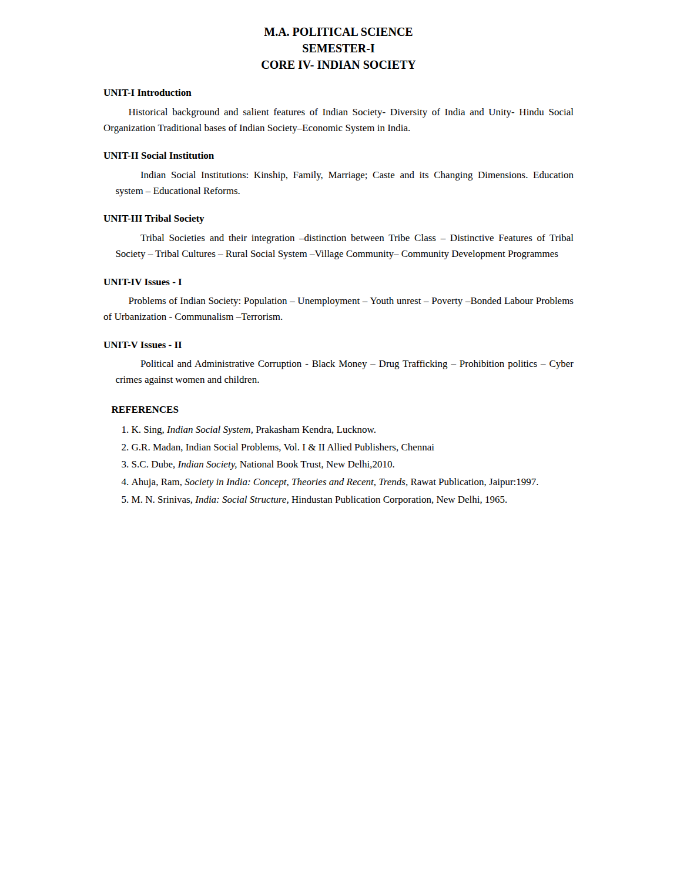M.A. POLITICAL SCIENCE SEMESTER-I CORE IV- INDIAN SOCIETY
UNIT-I Introduction
Historical background and salient features of Indian Society- Diversity of India and Unity- Hindu Social Organization Traditional bases of Indian Society–Economic System in India.
UNIT-II Social Institution
Indian Social Institutions: Kinship, Family, Marriage; Caste and its Changing Dimensions. Education system – Educational Reforms.
UNIT-III Tribal Society
Tribal Societies and their integration –distinction between Tribe Class – Distinctive Features of Tribal Society – Tribal Cultures – Rural Social System –Village Community– Community Development Programmes
UNIT-IV Issues - I
Problems of Indian Society: Population – Unemployment – Youth unrest – Poverty –Bonded Labour Problems of Urbanization - Communalism –Terrorism.
UNIT-V Issues - II
Political and Administrative Corruption - Black Money – Drug Trafficking – Prohibition politics – Cyber crimes against women and children.
REFERENCES
K. Sing, Indian Social System, Prakasham Kendra, Lucknow.
G.R. Madan, Indian Social Problems, Vol. I & II Allied Publishers, Chennai
S.C. Dube, Indian Society, National Book Trust, New Delhi,2010.
Ahuja, Ram, Society in India: Concept, Theories and Recent, Trends, Rawat Publication, Jaipur:1997.
M. N. Srinivas, India: Social Structure, Hindustan Publication Corporation, New Delhi, 1965.